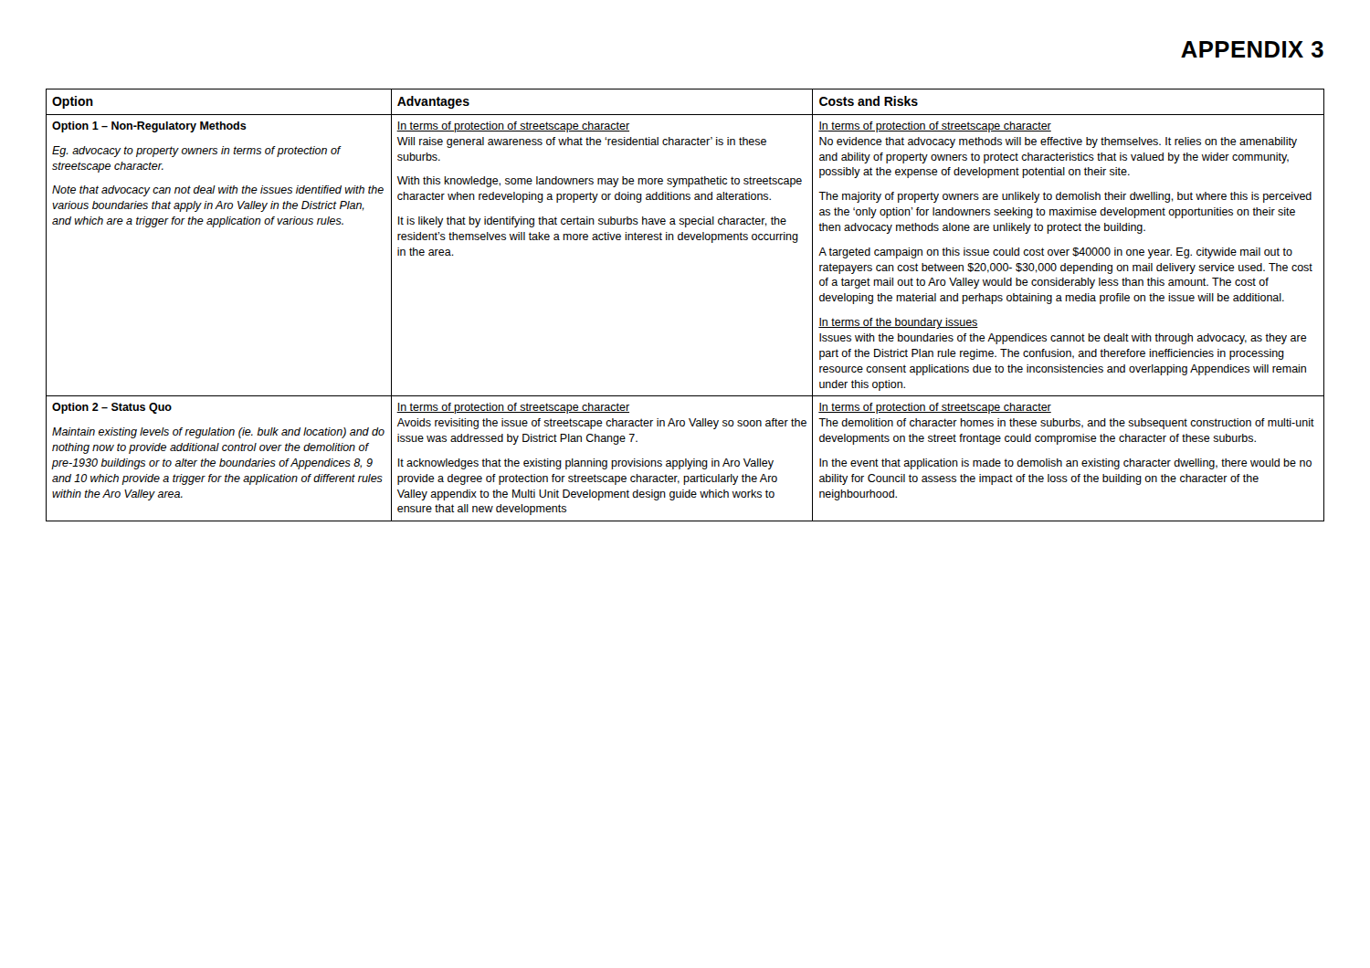APPENDIX 3
| Option | Advantages | Costs and Risks |
| --- | --- | --- |
| Option 1 – Non-Regulatory Methods Eg. advocacy to property owners in terms of protection of streetscape character. Note that advocacy can not deal with the issues identified with the various boundaries that apply in Aro Valley in the District Plan, and which are a trigger for the application of various rules. | In terms of protection of streetscape character Will raise general awareness of what the ‘residential character’ is in these suburbs. With this knowledge, some landowners may be more sympathetic to streetscape character when redeveloping a property or doing additions and alterations. It is likely that by identifying that certain suburbs have a special character, the resident’s themselves will take a more active interest in developments occurring in the area. | In terms of protection of streetscape character No evidence that advocacy methods will be effective by themselves. It relies on the amenability and ability of property owners to protect characteristics that is valued by the wider community, possibly at the expense of development potential on their site. The majority of property owners are unlikely to demolish their dwelling, but where this is perceived as the ‘only option’ for landowners seeking to maximise development opportunities on their site then advocacy methods alone are unlikely to protect the building. A targeted campaign on this issue could cost over $40000 in one year. Eg. citywide mail out to ratepayers can cost between $20,000- $30,000 depending on mail delivery service used. The cost of a target mail out to Aro Valley would be considerably less than this amount. The cost of developing the material and perhaps obtaining a media profile on the issue will be additional. In terms of the boundary issues Issues with the boundaries of the Appendices cannot be dealt with through advocacy, as they are part of the District Plan rule regime. The confusion, and therefore inefficiencies in processing resource consent applications due to the inconsistencies and overlapping Appendices will remain under this option. |
| Option 2 – Status Quo Maintain existing levels of regulation (ie. bulk and location) and do nothing now to provide additional control over the demolition of pre-1930 buildings or to alter the boundaries of Appendices 8, 9 and 10 which provide a trigger for the application of different rules within the Aro Valley area. | In terms of protection of streetscape character Avoids revisiting the issue of streetscape character in Aro Valley so soon after the issue was addressed by District Plan Change 7. It acknowledges that the existing planning provisions applying in Aro Valley provide a degree of protection for streetscape character, particularly the Aro Valley appendix to the Multi Unit Development design guide which works to ensure that all new developments | In terms of protection of streetscape character The demolition of character homes in these suburbs, and the subsequent construction of multi-unit developments on the street frontage could compromise the character of these suburbs. In the event that application is made to demolish an existing character dwelling, there would be no ability for Council to assess the impact of the loss of the building on the character of the neighbourhood. |